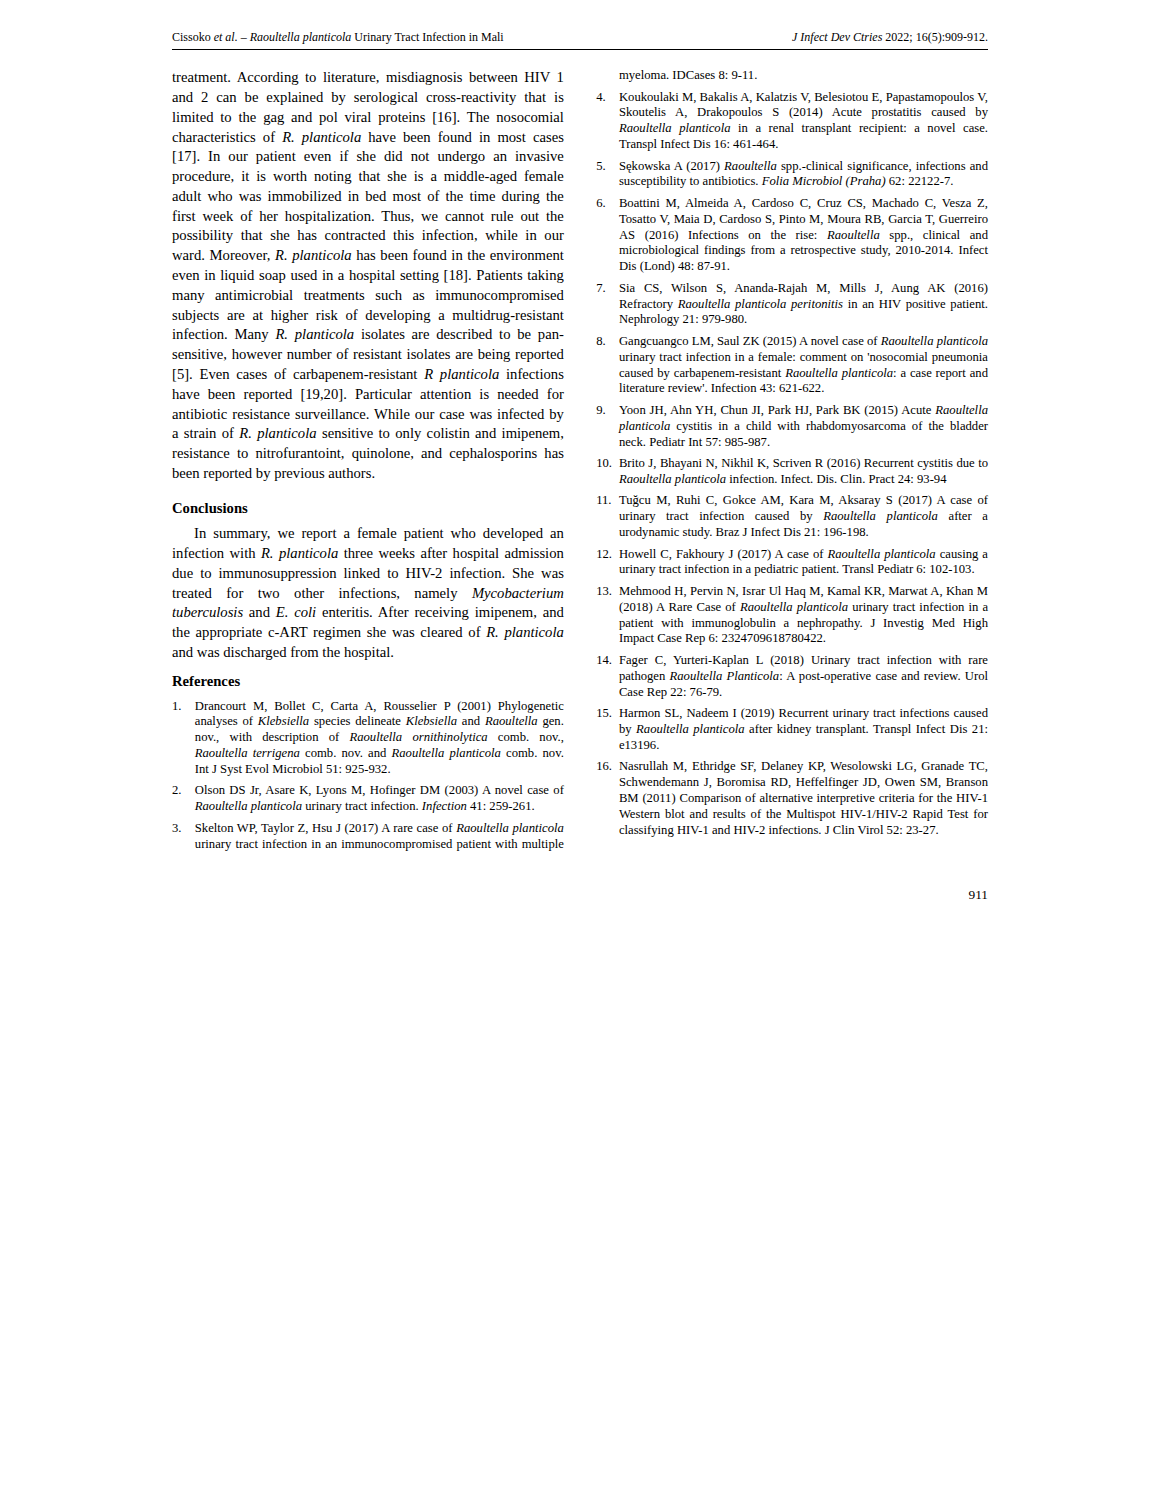Cissoko et al. – Raoultella planticola Urinary Tract Infection in Mali J Infect Dev Ctries 2022; 16(5):909-912.
treatment. According to literature, misdiagnosis between HIV 1 and 2 can be explained by serological cross-reactivity that is limited to the gag and pol viral proteins [16]. The nosocomial characteristics of R. planticola have been found in most cases [17]. In our patient even if she did not undergo an invasive procedure, it is worth noting that she is a middle-aged female adult who was immobilized in bed most of the time during the first week of her hospitalization. Thus, we cannot rule out the possibility that she has contracted this infection, while in our ward. Moreover, R. planticola has been found in the environment even in liquid soap used in a hospital setting [18]. Patients taking many antimicrobial treatments such as immunocompromised subjects are at higher risk of developing a multidrug-resistant infection. Many R. planticola isolates are described to be pan-sensitive, however number of resistant isolates are being reported [5]. Even cases of carbapenem-resistant R planticola infections have been reported [19,20]. Particular attention is needed for antibiotic resistance surveillance. While our case was infected by a strain of R. planticola sensitive to only colistin and imipenem, resistance to nitrofurantoint, quinolone, and cephalosporins has been reported by previous authors.
Conclusions
In summary, we report a female patient who developed an infection with R. planticola three weeks after hospital admission due to immunosuppression linked to HIV-2 infection. She was treated for two other infections, namely Mycobacterium tuberculosis and E. coli enteritis. After receiving imipenem, and the appropriate c-ART regimen she was cleared of R. planticola and was discharged from the hospital.
References
Drancourt M, Bollet C, Carta A, Rousselier P (2001) Phylogenetic analyses of Klebsiella species delineate Klebsiella and Raoultella gen. nov., with description of Raoultella ornithinolytica comb. nov., Raoultella terrigena comb. nov. and Raoultella planticola comb. nov. Int J Syst Evol Microbiol 51: 925-932.
Olson DS Jr, Asare K, Lyons M, Hofinger DM (2003) A novel case of Raoultella planticola urinary tract infection. Infection 41: 259-261.
Skelton WP, Taylor Z, Hsu J (2017) A rare case of Raoultella planticola urinary tract infection in an immunocompromised patient with multiple myeloma. IDCases 8: 9-11.
Koukoulaki M, Bakalis A, Kalatzis V, Belesiotou E, Papastamopoulos V, Skoutelis A, Drakopoulos S (2014) Acute prostatitis caused by Raoultella planticola in a renal transplant recipient: a novel case. Transpl Infect Dis 16: 461-464.
Sękowska A (2017) Raoultella spp.-clinical significance, infections and susceptibility to antibiotics. Folia Microbiol (Praha) 62: 22122-7.
Boattini M, Almeida A, Cardoso C, Cruz CS, Machado C, Vesza Z, Tosatto V, Maia D, Cardoso S, Pinto M, Moura RB, Garcia T, Guerreiro AS (2016) Infections on the rise: Raoultella spp., clinical and microbiological findings from a retrospective study, 2010-2014. Infect Dis (Lond) 48: 87-91.
Sia CS, Wilson S, Ananda-Rajah M, Mills J, Aung AK (2016) Refractory Raoultella planticola peritonitis in an HIV positive patient. Nephrology 21: 979-980.
Gangcuangco LM, Saul ZK (2015) A novel case of Raoultella planticola urinary tract infection in a female: comment on 'nosocomial pneumonia caused by carbapenem-resistant Raoultella planticola: a case report and literature review'. Infection 43: 621-622.
Yoon JH, Ahn YH, Chun JI, Park HJ, Park BK (2015) Acute Raoultella planticola cystitis in a child with rhabdomyosarcoma of the bladder neck. Pediatr Int 57: 985-987.
Brito J, Bhayani N, Nikhil K, Scriven R (2016) Recurrent cystitis due to Raoultella planticola infection. Infect. Dis. Clin. Pract 24: 93-94
Tuğcu M, Ruhi C, Gokce AM, Kara M, Aksaray S (2017) A case of urinary tract infection caused by Raoultella planticola after a urodynamic study. Braz J Infect Dis 21: 196-198.
Howell C, Fakhoury J (2017) A case of Raoultella planticola causing a urinary tract infection in a pediatric patient. Transl Pediatr 6: 102-103.
Mehmood H, Pervin N, Israr Ul Haq M, Kamal KR, Marwat A, Khan M (2018) A Rare Case of Raoultella planticola urinary tract infection in a patient with immunoglobulin a nephropathy. J Investig Med High Impact Case Rep 6: 2324709618780422.
Fager C, Yurteri-Kaplan L (2018) Urinary tract infection with rare pathogen Raoultella Planticola: A post-operative case and review. Urol Case Rep 22: 76-79.
Harmon SL, Nadeem I (2019) Recurrent urinary tract infections caused by Raoultella planticola after kidney transplant. Transpl Infect Dis 21: e13196.
Nasrullah M, Ethridge SF, Delaney KP, Wesolowski LG, Granade TC, Schwendemann J, Boromisa RD, Heffelfinger JD, Owen SM, Branson BM (2011) Comparison of alternative interpretive criteria for the HIV-1 Western blot and results of the Multispot HIV-1/HIV-2 Rapid Test for classifying HIV-1 and HIV-2 infections. J Clin Virol 52: 23-27.
911